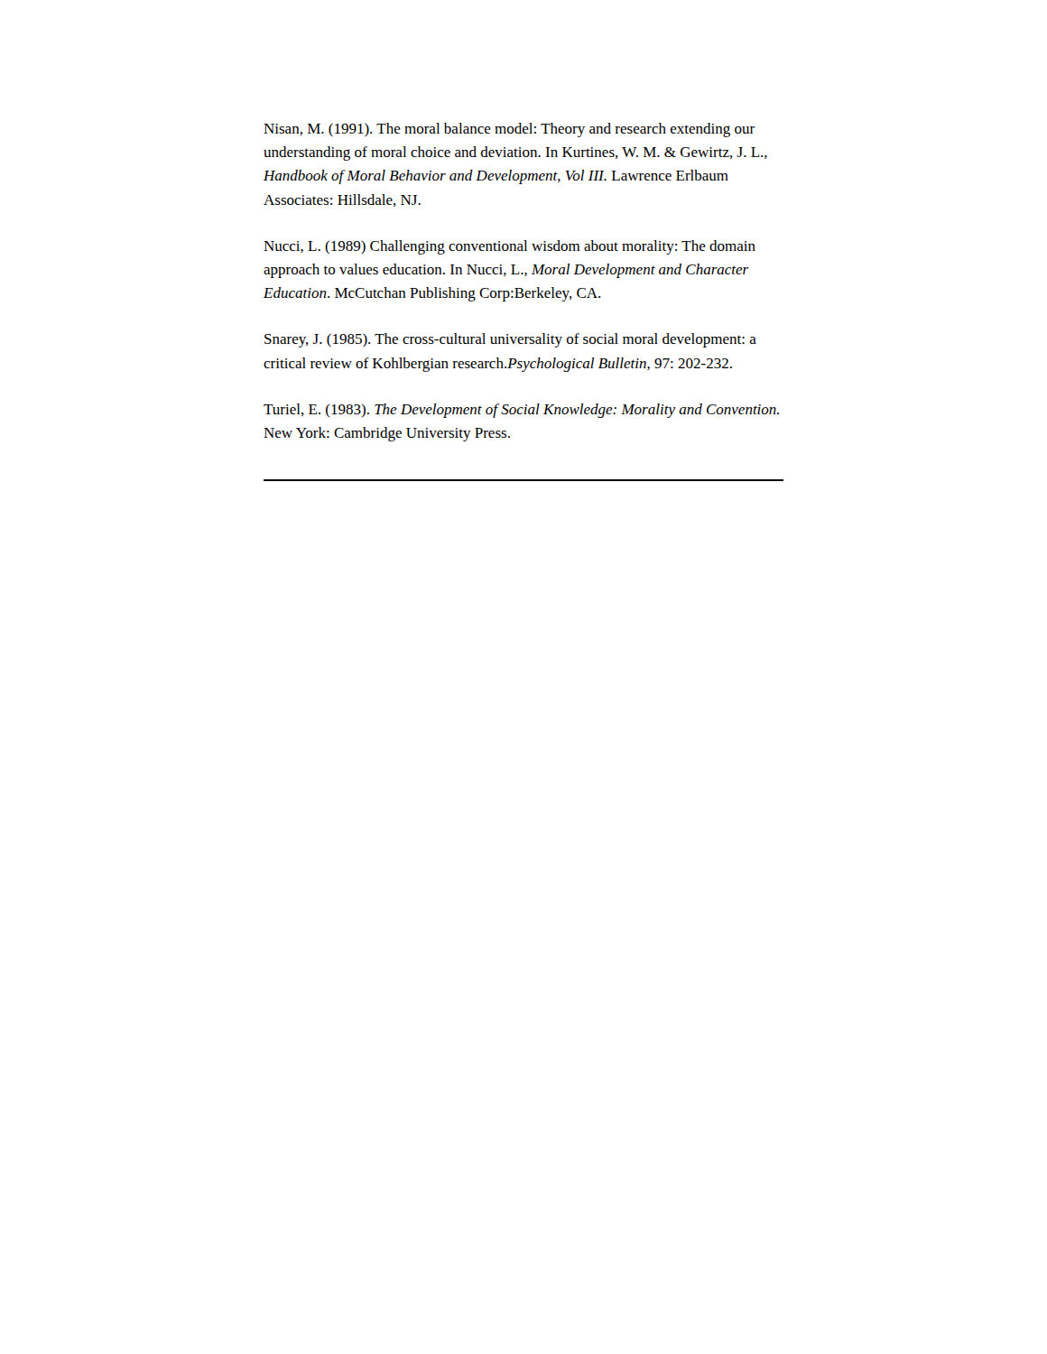Nisan, M. (1991). The moral balance model: Theory and research extending our understanding of moral choice and deviation. In Kurtines, W. M. & Gewirtz, J. L., Handbook of Moral Behavior and Development, Vol III. Lawrence Erlbaum Associates: Hillsdale, NJ.
Nucci, L. (1989) Challenging conventional wisdom about morality: The domain approach to values education. In Nucci, L., Moral Development and Character Education. McCutchan Publishing Corp:Berkeley, CA.
Snarey, J. (1985). The cross-cultural universality of social moral development: a critical review of Kohlbergian research.Psychological Bulletin, 97: 202-232.
Turiel, E. (1983). The Development of Social Knowledge: Morality and Convention. New York: Cambridge University Press.